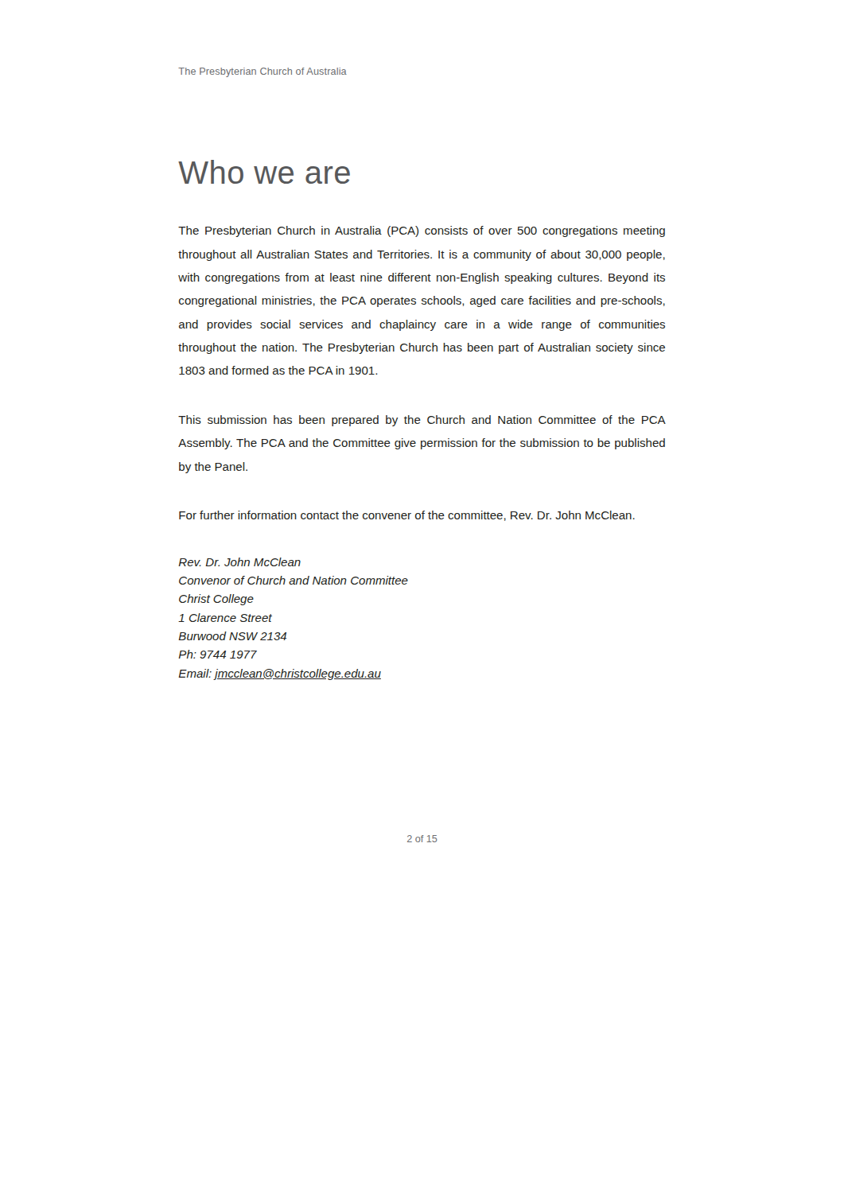The Presbyterian Church of Australia
Who we are
The Presbyterian Church in Australia (PCA) consists of over 500 congregations meeting throughout all Australian States and Territories. It is a community of about 30,000 people, with congregations from at least nine different non-English speaking cultures. Beyond its congregational ministries, the PCA operates schools, aged care facilities and pre-schools, and provides social services and chaplaincy care in a wide range of communities throughout the nation. The Presbyterian Church has been part of Australian society since 1803 and formed as the PCA in 1901.
This submission has been prepared by the Church and Nation Committee of the PCA Assembly. The PCA and the Committee give permission for the submission to be published by the Panel.
For further information contact the convener of the committee, Rev. Dr. John McClean.
Rev. Dr. John McClean
Convenor of Church and Nation Committee
Christ College
1 Clarence Street
Burwood NSW 2134
Ph: 9744 1977
Email: jmcclean@christcollege.edu.au
2 of 15